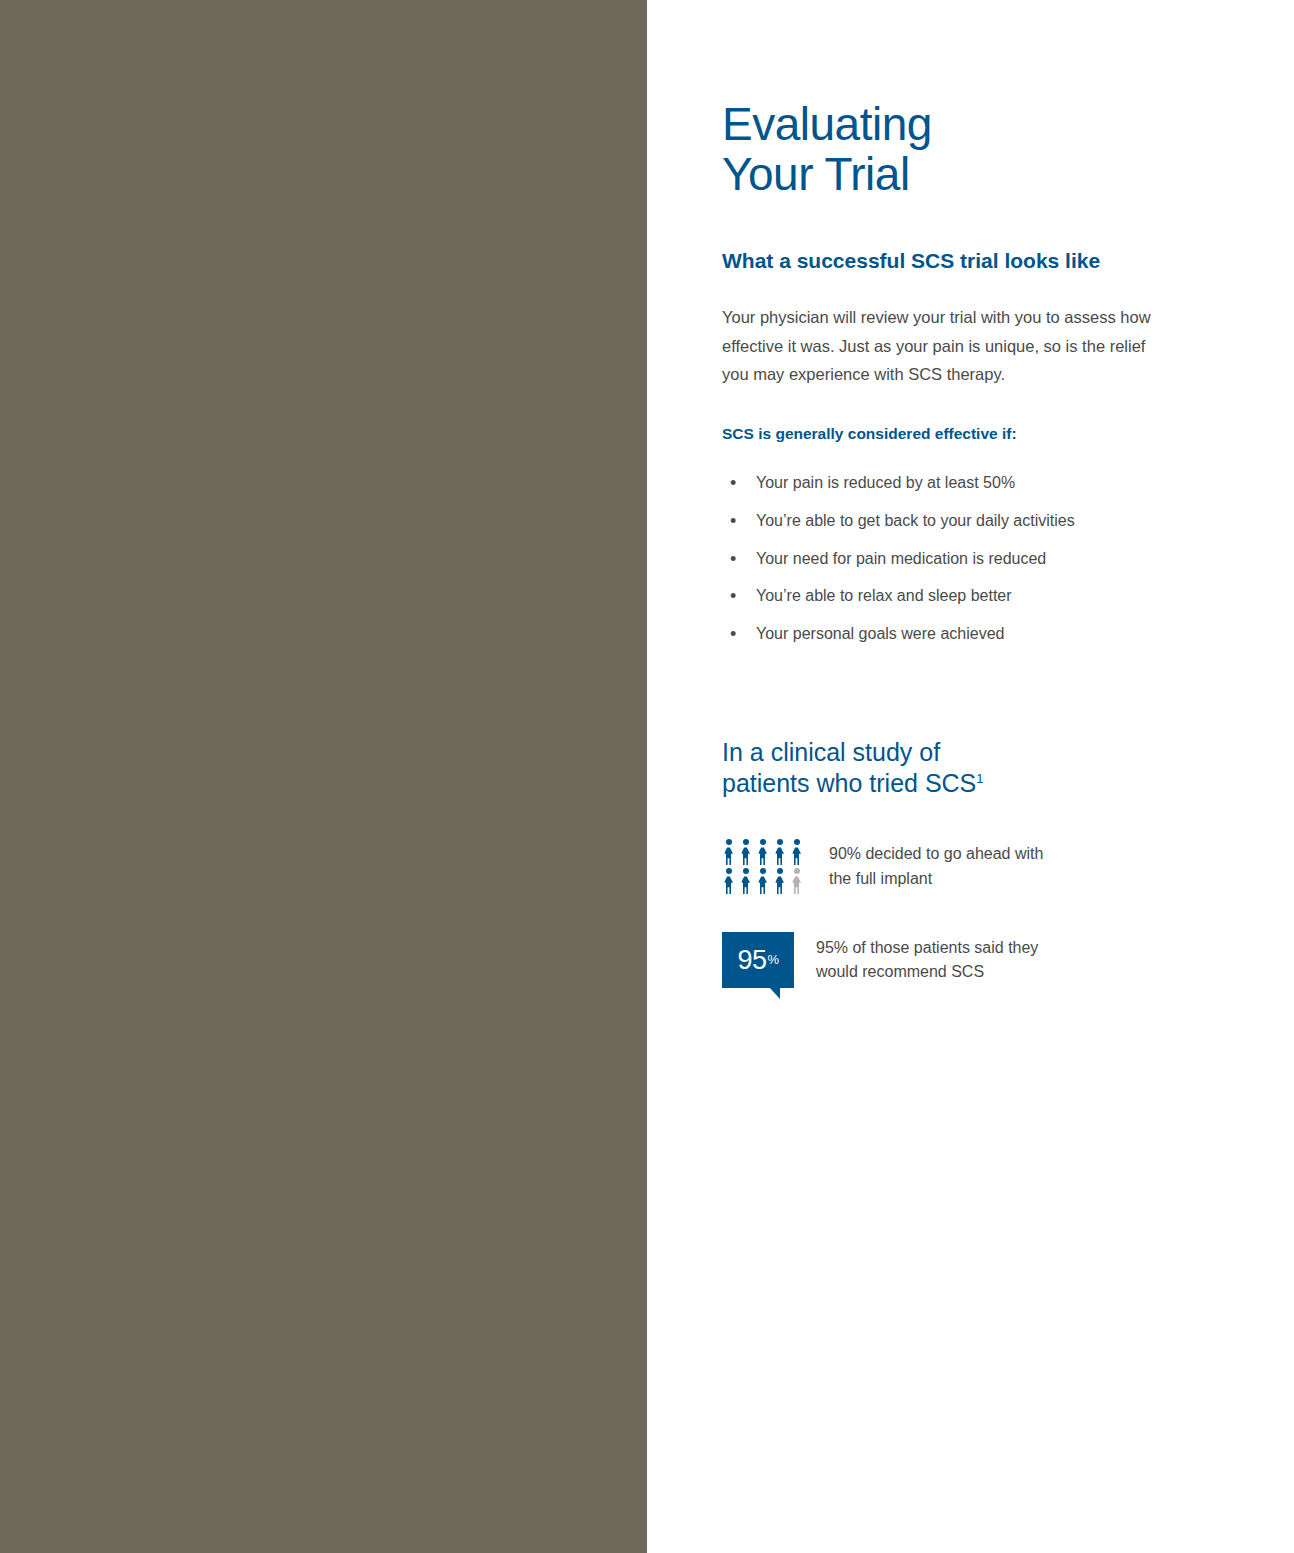Evaluating
Your Trial
What a successful SCS trial looks like
Your physician will review your trial with you to assess how effective it was. Just as your pain is unique, so is the relief you may experience with SCS therapy.
SCS is generally considered effective if:
Your pain is reduced by at least 50%
You’re able to get back to your daily activities
Your need for pain medication is reduced
You’re able to relax and sleep better
Your personal goals were achieved
In a clinical study of
patients who tried SCS1
90% decided to go ahead with
the full implant
95%
95% of those patients said they
would recommend SCS